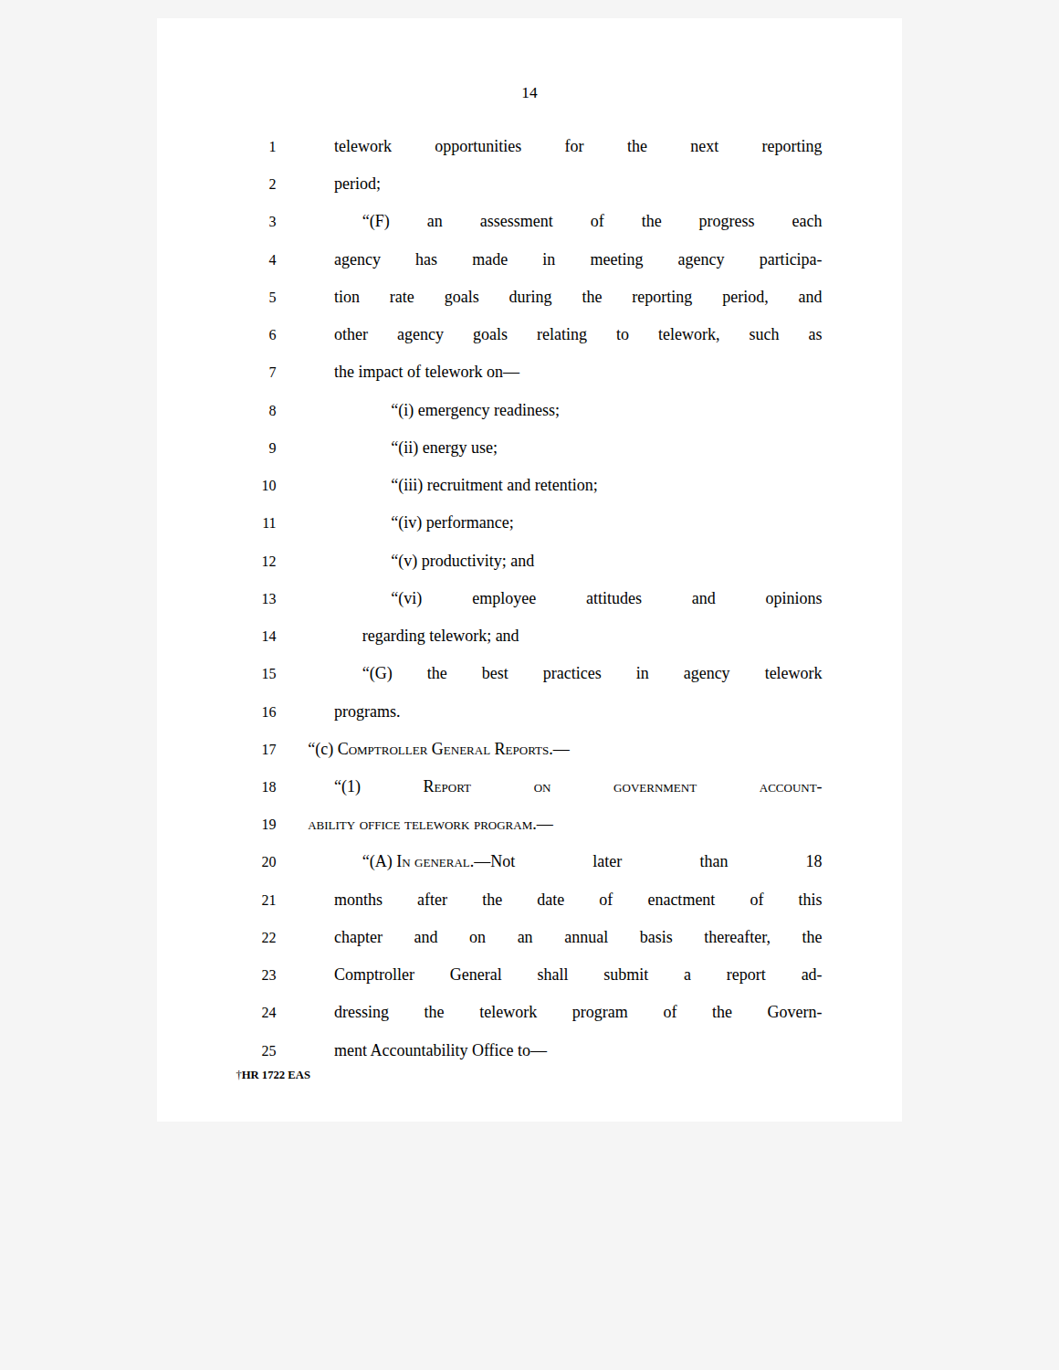14
| 1 | telework opportunities for the next reporting |
| 2 | period; |
| 3 | “(F) an assessment of the progress each |
| 4 | agency has made in meeting agency participa- |
| 5 | tion rate goals during the reporting period, and |
| 6 | other agency goals relating to telework, such as |
| 7 | the impact of telework on— |
| 8 | “(i) emergency readiness; |
| 9 | “(ii) energy use; |
| 10 | “(iii) recruitment and retention; |
| 11 | “(iv) performance; |
| 12 | “(v) productivity; and |
| 13 | “(vi) employee attitudes and opinions |
| 14 | regarding telework; and |
| 15 | “(G) the best practices in agency telework |
| 16 | programs. |
| 17 | “(c) Comptroller General Reports. — |
| 18 | “(1) Report on government account- |
| 19 | ability office telework program. — |
| 20 | “(A) In general. —Not later than 18 |
| 21 | months after the date of enactment of this |
| 22 | chapter and on an annual basis thereafter, the |
| 23 | Comptroller General shall submit a report ad- |
| 24 | dressing the telework program of the Govern- |
| 25 | ment Accountability Office to— |
†HR 1722 EAS